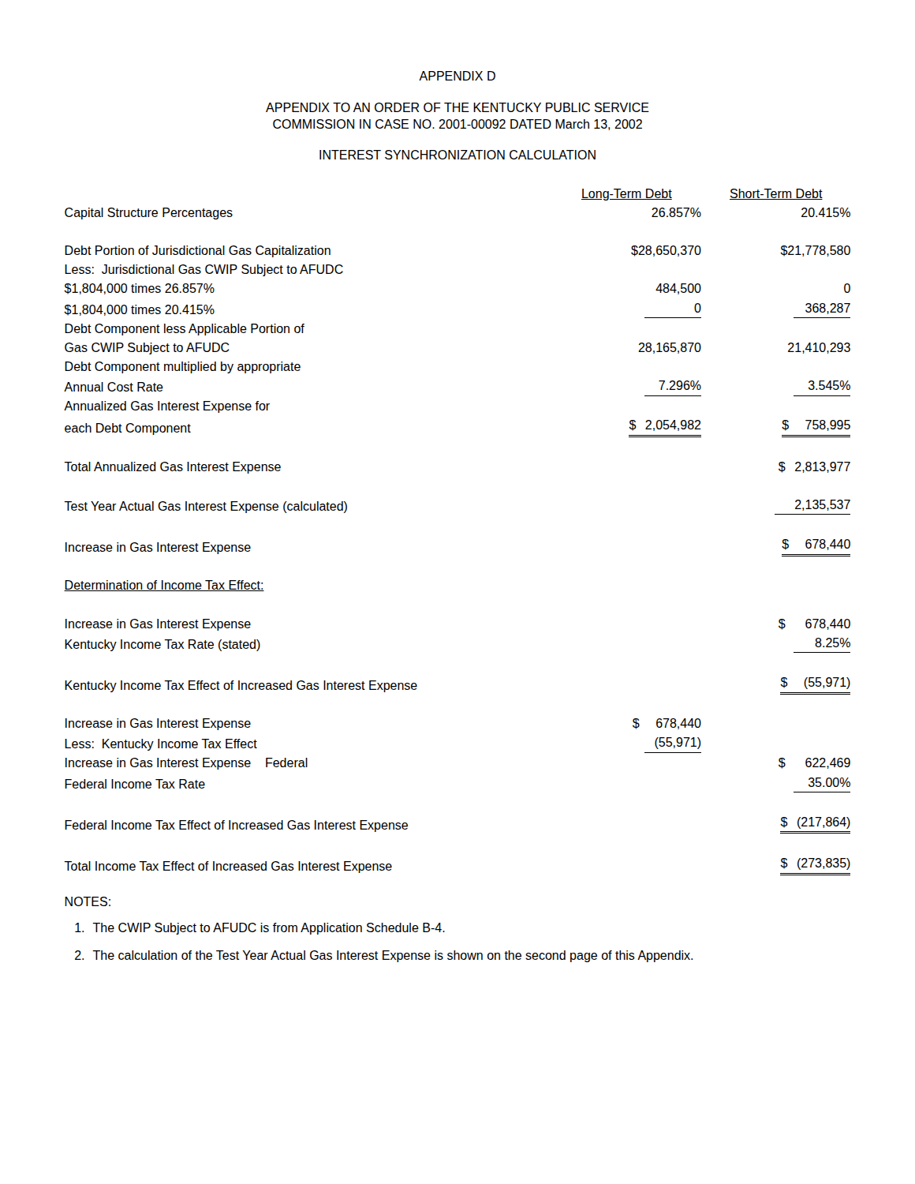APPENDIX D
APPENDIX TO AN ORDER OF THE KENTUCKY PUBLIC SERVICE
COMMISSION IN CASE NO. 2001-00092 DATED March 13, 2002
INTEREST SYNCHRONIZATION CALCULATION
| | | Long-Term Debt | Short-Term Debt |
| Capital Structure Percentages | | 26.857% | 20.415% |
| Debt Portion of Jurisdictional Gas Capitalization | | $28,650,370 | $21,778,580 |
| Less: Jurisdictional Gas CWIP Subject to AFUDC | | | |
| $1,804,000 times 26.857% | | 484,500 | 0 |
| $1,804,000 times 20.415% | | 0 | 368,287 |
| Debt Component less Applicable Portion of | | | |
| Gas CWIP Subject to AFUDC | | 28,165,870 | 21,410,293 |
| Debt Component multiplied by appropriate | | | |
| Annual Cost Rate | | 7.296% | 3.545% |
| Annualized Gas Interest Expense for | | | |
| each Debt Component | | $ 2,054,982 | $ 758,995 |
| Total Annualized Gas Interest Expense | | | $ 2,813,977 |
| Test Year Actual Gas Interest Expense (calculated) | | | 2,135,537 |
| Increase in Gas Interest Expense | | | $ 678,440 |
| Determination of Income Tax Effect: | | | |
| Increase in Gas Interest Expense | | | $ 678,440 |
| Kentucky Income Tax Rate (stated) | | | 8.25% |
| Kentucky Income Tax Effect of Increased Gas Interest Expense | | | $ (55,971) |
| Increase in Gas Interest Expense | | $ 678,440 | |
| Less: Kentucky Income Tax Effect | | (55,971) | |
| Increase in Gas Interest Expense Federal | | | $ 622,469 |
| Federal Income Tax Rate | | | 35.00% |
| Federal Income Tax Effect of Increased Gas Interest Expense | | | $ (217,864) |
| Total Income Tax Effect of Increased Gas Interest Expense | | | $ (273,835) |
NOTES:
The CWIP Subject to AFUDC is from Application Schedule B-4.
The calculation of the Test Year Actual Gas Interest Expense is shown on the second page of this Appendix.